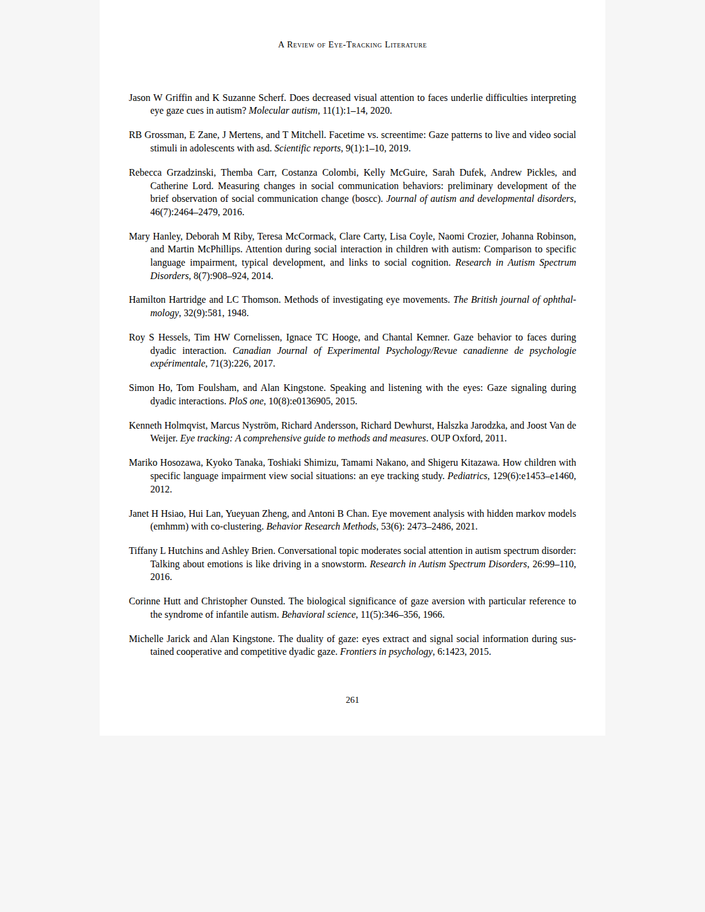A Review of Eye-Tracking Literature
Jason W Griffin and K Suzanne Scherf. Does decreased visual attention to faces underlie difficulties interpreting eye gaze cues in autism? Molecular autism, 11(1):1–14, 2020.
RB Grossman, E Zane, J Mertens, and T Mitchell. Facetime vs. screentime: Gaze patterns to live and video social stimuli in adolescents with asd. Scientific reports, 9(1):1–10, 2019.
Rebecca Grzadzinski, Themba Carr, Costanza Colombi, Kelly McGuire, Sarah Dufek, Andrew Pickles, and Catherine Lord. Measuring changes in social communication behaviors: preliminary development of the brief observation of social communication change (boscc). Journal of autism and developmental disorders, 46(7):2464–2479, 2016.
Mary Hanley, Deborah M Riby, Teresa McCormack, Clare Carty, Lisa Coyle, Naomi Crozier, Johanna Robinson, and Martin McPhillips. Attention during social interaction in children with autism: Comparison to specific language impairment, typical development, and links to social cognition. Research in Autism Spectrum Disorders, 8(7):908–924, 2014.
Hamilton Hartridge and LC Thomson. Methods of investigating eye movements. The British journal of ophthalmology, 32(9):581, 1948.
Roy S Hessels, Tim HW Cornelissen, Ignace TC Hooge, and Chantal Kemner. Gaze behavior to faces during dyadic interaction. Canadian Journal of Experimental Psychology/Revue canadienne de psychologie expérimentale, 71(3):226, 2017.
Simon Ho, Tom Foulsham, and Alan Kingstone. Speaking and listening with the eyes: Gaze signaling during dyadic interactions. PloS one, 10(8):e0136905, 2015.
Kenneth Holmqvist, Marcus Nyström, Richard Andersson, Richard Dewhurst, Halszka Jarodzka, and Joost Van de Weijer. Eye tracking: A comprehensive guide to methods and measures. OUP Oxford, 2011.
Mariko Hosozawa, Kyoko Tanaka, Toshiaki Shimizu, Tamami Nakano, and Shigeru Kitazawa. How children with specific language impairment view social situations: an eye tracking study. Pediatrics, 129(6):e1453–e1460, 2012.
Janet H Hsiao, Hui Lan, Yueyuan Zheng, and Antoni B Chan. Eye movement analysis with hidden markov models (emhmm) with co-clustering. Behavior Research Methods, 53(6): 2473–2486, 2021.
Tiffany L Hutchins and Ashley Brien. Conversational topic moderates social attention in autism spectrum disorder: Talking about emotions is like driving in a snowstorm. Research in Autism Spectrum Disorders, 26:99–110, 2016.
Corinne Hutt and Christopher Ounsted. The biological significance of gaze aversion with particular reference to the syndrome of infantile autism. Behavioral science, 11(5):346–356, 1966.
Michelle Jarick and Alan Kingstone. The duality of gaze: eyes extract and signal social information during sustained cooperative and competitive dyadic gaze. Frontiers in psychology, 6:1423, 2015.
261